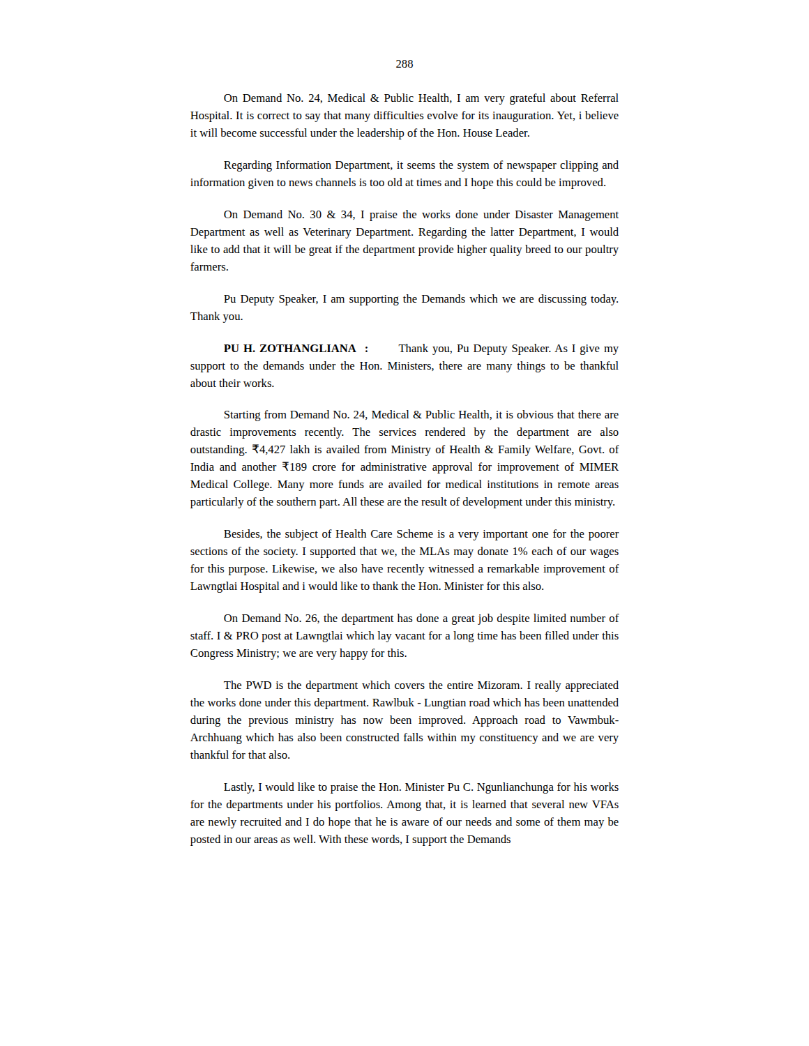288
On Demand No. 24, Medical & Public Health, I am very grateful about Referral Hospital. It is correct to say that many difficulties evolve for its inauguration. Yet, i believe it will become successful under the leadership of the Hon. House Leader.
Regarding Information Department, it seems the system of newspaper clipping and information given to news channels is too old at times and I hope this could be improved.
On Demand No. 30 & 34, I praise the works done under Disaster Management Department as well as Veterinary Department. Regarding the latter Department, I would like to add that it will be great if the department provide higher quality breed to our poultry farmers.
Pu Deputy Speaker, I am supporting the Demands which we are discussing today. Thank you.
PU H. ZOTHANGLIANA : Thank you, Pu Deputy Speaker. As I give my support to the demands under the Hon. Ministers, there are many things to be thankful about their works.
Starting from Demand No. 24, Medical & Public Health, it is obvious that there are drastic improvements recently. The services rendered by the department are also outstanding. ₹4,427 lakh is availed from Ministry of Health & Family Welfare, Govt. of India and another ₹189 crore for administrative approval for improvement of MIMER Medical College. Many more funds are availed for medical institutions in remote areas particularly of the southern part. All these are the result of development under this ministry.
Besides, the subject of Health Care Scheme is a very important one for the poorer sections of the society. I supported that we, the MLAs may donate 1% each of our wages for this purpose. Likewise, we also have recently witnessed a remarkable improvement of Lawngtlai Hospital and i would like to thank the Hon. Minister for this also.
On Demand No. 26, the department has done a great job despite limited number of staff. I & PRO post at Lawngtlai which lay vacant for a long time has been filled under this Congress Ministry; we are very happy for this.
The PWD is the department which covers the entire Mizoram. I really appreciated the works done under this department. Rawlbuk - Lungtian road which has been unattended during the previous ministry has now been improved. Approach road to Vawmbuk-Archhuang which has also been constructed falls within my constituency and we are very thankful for that also.
Lastly, I would like to praise the Hon. Minister Pu C. Ngunlianchunga for his works for the departments under his portfolios. Among that, it is learned that several new VFAs are newly recruited and I do hope that he is aware of our needs and some of them may be posted in our areas as well. With these words, I support the Demands